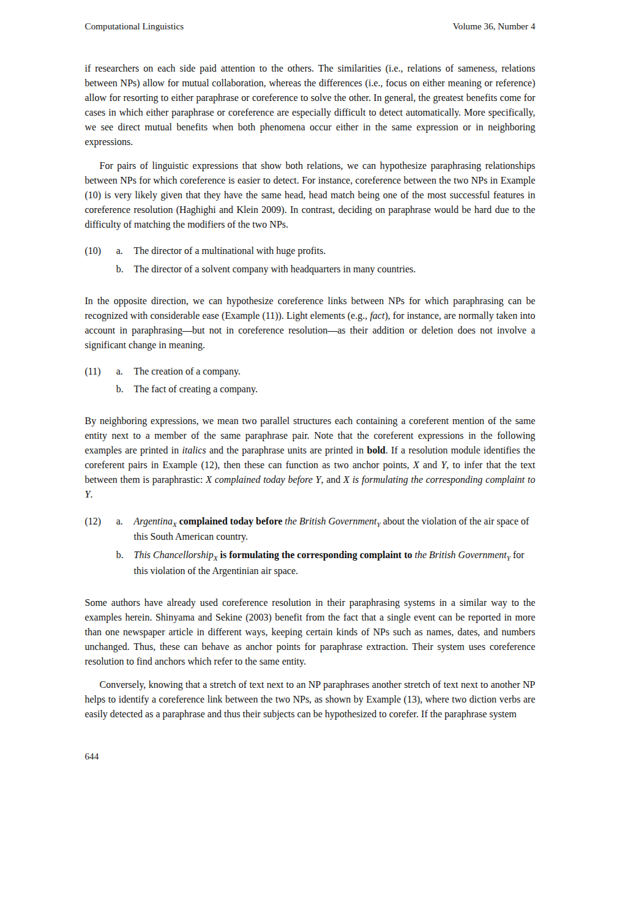Computational Linguistics Volume 36, Number 4
if researchers on each side paid attention to the others. The similarities (i.e., relations of sameness, relations between NPs) allow for mutual collaboration, whereas the differences (i.e., focus on either meaning or reference) allow for resorting to either paraphrase or coreference to solve the other. In general, the greatest benefits come for cases in which either paraphrase or coreference are especially difficult to detect automatically. More specifically, we see direct mutual benefits when both phenomena occur either in the same expression or in neighboring expressions.
For pairs of linguistic expressions that show both relations, we can hypothesize paraphrasing relationships between NPs for which coreference is easier to detect. For instance, coreference between the two NPs in Example (10) is very likely given that they have the same head, head match being one of the most successful features in coreference resolution (Haghighi and Klein 2009). In contrast, deciding on paraphrase would be hard due to the difficulty of matching the modifiers of the two NPs.
(10)
a. The director of a multinational with huge profits.
b. The director of a solvent company with headquarters in many countries.
In the opposite direction, we can hypothesize coreference links between NPs for which paraphrasing can be recognized with considerable ease (Example (11)). Light elements (e.g., fact), for instance, are normally taken into account in paraphrasing—but not in coreference resolution—as their addition or deletion does not involve a significant change in meaning.
(11)
a. The creation of a company.
b. The fact of creating a company.
By neighboring expressions, we mean two parallel structures each containing a coreferent mention of the same entity next to a member of the same paraphrase pair. Note that the coreferent expressions in the following examples are printed in italics and the paraphrase units are printed in bold. If a resolution module identifies the coreferent pairs in Example (12), then these can function as two anchor points, X and Y, to infer that the text between them is paraphrastic: X complained today before Y, and X is formulating the corresponding complaint to Y.
(12)
a. ArgentinaX complained today before the British GovernmentY about the violation of the air space of this South American country.
b. This ChancellorshipX is formulating the corresponding complaint to the British GovernmentY for this violation of the Argentinian air space.
Some authors have already used coreference resolution in their paraphrasing systems in a similar way to the examples herein. Shinyama and Sekine (2003) benefit from the fact that a single event can be reported in more than one newspaper article in different ways, keeping certain kinds of NPs such as names, dates, and numbers unchanged. Thus, these can behave as anchor points for paraphrase extraction. Their system uses coreference resolution to find anchors which refer to the same entity.
Conversely, knowing that a stretch of text next to an NP paraphrases another stretch of text next to another NP helps to identify a coreference link between the two NPs, as shown by Example (13), where two diction verbs are easily detected as a paraphrase and thus their subjects can be hypothesized to corefer. If the paraphrase system
644